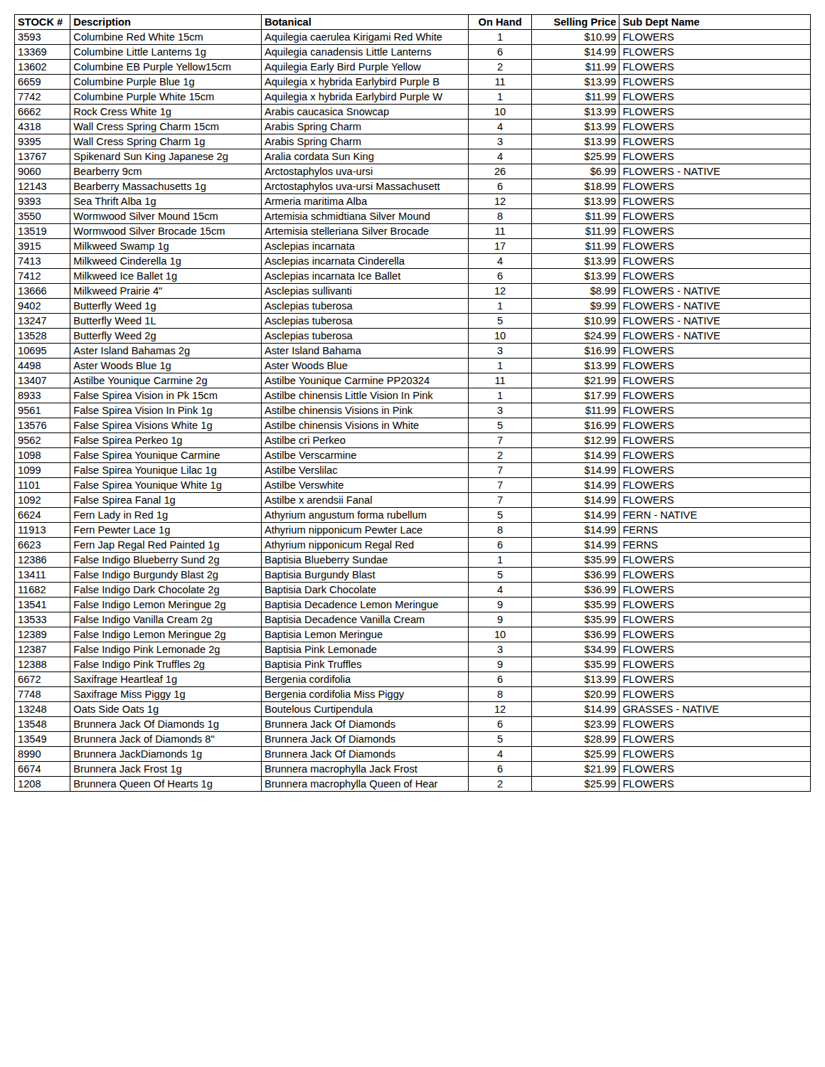| STOCK # | Description | Botanical | On Hand | Selling Price | Sub Dept Name |
| --- | --- | --- | --- | --- | --- |
| 3593 | Columbine Red White 15cm | Aquilegia caerulea Kirigami Red White | 1 | $10.99 | FLOWERS |
| 13369 | Columbine Little Lanterns 1g | Aquilegia canadensis Little Lanterns | 6 | $14.99 | FLOWERS |
| 13602 | Columbine EB Purple Yellow15cm | Aquilegia Early Bird Purple Yellow | 2 | $11.99 | FLOWERS |
| 6659 | Columbine Purple Blue 1g | Aquilegia x hybrida Earlybird Purple B | 11 | $13.99 | FLOWERS |
| 7742 | Columbine Purple White 15cm | Aquilegia x hybrida Earlybird Purple W | 1 | $11.99 | FLOWERS |
| 6662 | Rock Cress White 1g | Arabis caucasica Snowcap | 10 | $13.99 | FLOWERS |
| 4318 | Wall Cress Spring Charm 15cm | Arabis Spring Charm | 4 | $13.99 | FLOWERS |
| 9395 | Wall Cress Spring Charm 1g | Arabis Spring Charm | 3 | $13.99 | FLOWERS |
| 13767 | Spikenard Sun King Japanese 2g | Aralia cordata Sun King | 4 | $25.99 | FLOWERS |
| 9060 | Bearberry 9cm | Arctostaphylos uva-ursi | 26 | $6.99 | FLOWERS - NATIVE |
| 12143 | Bearberry Massachusetts 1g | Arctostaphylos uva-ursi Massachusett | 6 | $18.99 | FLOWERS |
| 9393 | Sea Thrift Alba 1g | Armeria maritima Alba | 12 | $13.99 | FLOWERS |
| 3550 | Wormwood Silver Mound 15cm | Artemisia schmidtiana Silver Mound | 8 | $11.99 | FLOWERS |
| 13519 | Wormwood Silver Brocade 15cm | Artemisia stelleriana Silver Brocade | 11 | $11.99 | FLOWERS |
| 3915 | Milkweed Swamp 1g | Asclepias incarnata | 17 | $11.99 | FLOWERS |
| 7413 | Milkweed Cinderella 1g | Asclepias incarnata Cinderella | 4 | $13.99 | FLOWERS |
| 7412 | Milkweed Ice Ballet 1g | Asclepias incarnata Ice Ballet | 6 | $13.99 | FLOWERS |
| 13666 | Milkweed Prairie 4" | Asclepias sullivanti | 12 | $8.99 | FLOWERS - NATIVE |
| 9402 | Butterfly Weed 1g | Asclepias tuberosa | 1 | $9.99 | FLOWERS - NATIVE |
| 13247 | Butterfly Weed 1L | Asclepias tuberosa | 5 | $10.99 | FLOWERS - NATIVE |
| 13528 | Butterfly Weed 2g | Asclepias tuberosa | 10 | $24.99 | FLOWERS - NATIVE |
| 10695 | Aster Island Bahamas 2g | Aster Island Bahama | 3 | $16.99 | FLOWERS |
| 4498 | Aster Woods Blue 1g | Aster Woods Blue | 1 | $13.99 | FLOWERS |
| 13407 | Astilbe Younique Carmine 2g | Astilbe Younique Carmine PP20324 | 11 | $21.99 | FLOWERS |
| 8933 | False Spirea Vision in Pk 15cm | Astilbe chinensis Little Vision In Pink | 1 | $17.99 | FLOWERS |
| 9561 | False Spirea Vision In Pink 1g | Astilbe chinensis Visions in Pink | 3 | $11.99 | FLOWERS |
| 13576 | False Spirea Visions White 1g | Astilbe chinensis Visions in White | 5 | $16.99 | FLOWERS |
| 9562 | False Spirea Perkeo 1g | Astilbe cri Perkeo | 7 | $12.99 | FLOWERS |
| 1098 | False Spirea Younique Carmine | Astilbe Verscarmine | 2 | $14.99 | FLOWERS |
| 1099 | False Spirea Younique Lilac 1g | Astilbe Verslilac | 7 | $14.99 | FLOWERS |
| 1101 | False Spirea Younique White 1g | Astilbe Verswhite | 7 | $14.99 | FLOWERS |
| 1092 | False Spirea Fanal 1g | Astilbe x arendsii Fanal | 7 | $14.99 | FLOWERS |
| 6624 | Fern Lady in Red 1g | Athyrium angustum forma rubellum | 5 | $14.99 | FERN - NATIVE |
| 11913 | Fern Pewter Lace 1g | Athyrium nipponicum Pewter Lace | 8 | $14.99 | FERNS |
| 6623 | Fern Jap Regal Red Painted 1g | Athyrium nipponicum Regal Red | 6 | $14.99 | FERNS |
| 12386 | False Indigo Blueberry Sund 2g | Baptisia Blueberry Sundae | 1 | $35.99 | FLOWERS |
| 13411 | False Indigo Burgundy Blast 2g | Baptisia Burgundy Blast | 5 | $36.99 | FLOWERS |
| 11682 | False Indigo Dark Chocolate 2g | Baptisia Dark Chocolate | 4 | $36.99 | FLOWERS |
| 13541 | False Indigo Lemon Meringue 2g | Baptisia Decadence Lemon Meringue | 9 | $35.99 | FLOWERS |
| 13533 | False Indigo Vanilla Cream 2g | Baptisia Decadence Vanilla Cream | 9 | $35.99 | FLOWERS |
| 12389 | False Indigo Lemon Meringue 2g | Baptisia Lemon Meringue | 10 | $36.99 | FLOWERS |
| 12387 | False Indigo Pink Lemonade 2g | Baptisia Pink Lemonade | 3 | $34.99 | FLOWERS |
| 12388 | False Indigo Pink Truffles 2g | Baptisia Pink Truffles | 9 | $35.99 | FLOWERS |
| 6672 | Saxifrage Heartleaf 1g | Bergenia cordifolia | 6 | $13.99 | FLOWERS |
| 7748 | Saxifrage Miss Piggy 1g | Bergenia cordifolia Miss Piggy | 8 | $20.99 | FLOWERS |
| 13248 | Oats Side Oats 1g | Boutelous Curtipendula | 12 | $14.99 | GRASSES - NATIVE |
| 13548 | Brunnera Jack Of Diamonds 1g | Brunnera Jack Of Diamonds | 6 | $23.99 | FLOWERS |
| 13549 | Brunnera Jack of Diamonds 8" | Brunnera Jack Of Diamonds | 5 | $28.99 | FLOWERS |
| 8990 | Brunnera JackDiamonds 1g | Brunnera Jack Of Diamonds | 4 | $25.99 | FLOWERS |
| 6674 | Brunnera Jack Frost 1g | Brunnera macrophylla Jack Frost | 6 | $21.99 | FLOWERS |
| 1208 | Brunnera Queen Of Hearts 1g | Brunnera macrophylla Queen of Hear | 2 | $25.99 | FLOWERS |